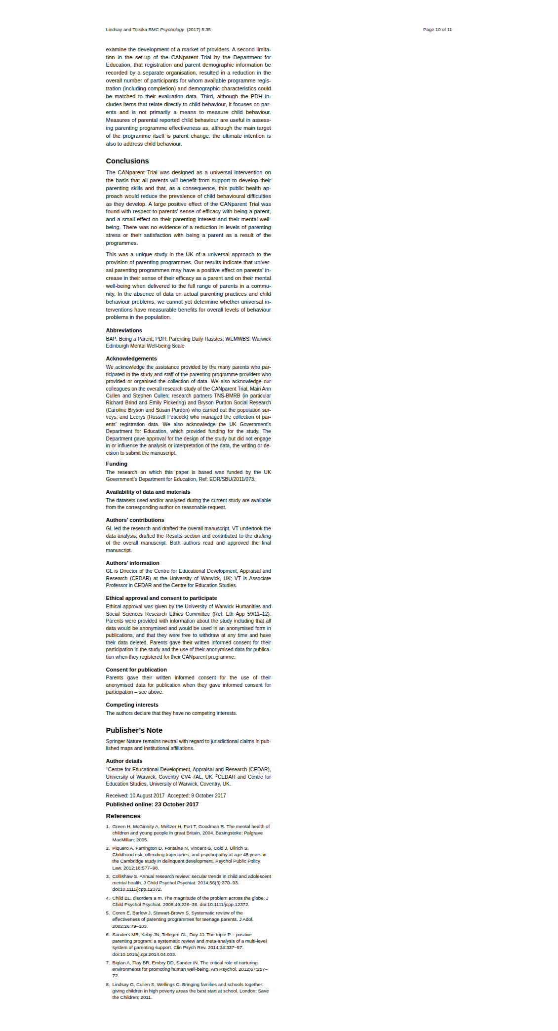Lindsay and Totsika BMC Psychology (2017) 5:35
Page 10 of 11
examine the development of a market of providers. A second limitation in the set-up of the CANparent Trial by the Department for Education, that registration and parent demographic information be recorded by a separate organisation, resulted in a reduction in the overall number of participants for whom available programme registration (including completion) and demographic characteristics could be matched to their evaluation data. Third, although the PDH includes items that relate directly to child behaviour, it focuses on parents and is not primarily a means to measure child behaviour. Measures of parental reported child behaviour are useful in assessing parenting programme effectiveness as, although the main target of the programme itself is parent change, the ultimate intention is also to address child behaviour.
Conclusions
The CANparent Trial was designed as a universal intervention on the basis that all parents will benefit from support to develop their parenting skills and that, as a consequence, this public health approach would reduce the prevalence of child behavioural difficulties as they develop. A large positive effect of the CANparent Trial was found with respect to parents’ sense of efficacy with being a parent, and a small effect on their parenting interest and their mental well-being. There was no evidence of a reduction in levels of parenting stress or their satisfaction with being a parent as a result of the programmes.
This was a unique study in the UK of a universal approach to the provision of parenting programmes. Our results indicate that universal parenting programmes may have a positive effect on parents’ increase in their sense of their efficacy as a parent and on their mental well-being when delivered to the full range of parents in a community. In the absence of data on actual parenting practices and child behaviour problems, we cannot yet determine whether universal interventions have measurable benefits for overall levels of behaviour problems in the population.
Abbreviations
BAP: Being a Parent; PDH: Parenting Daily Hassles; WEMWBS: Warwick Edinburgh Mental Well-being Scale
Acknowledgements
We acknowledge the assistance provided by the many parents who participated in the study and staff of the parenting programme providers who provided or organised the collection of data. We also acknowledge our colleagues on the overall research study of the CANparent Trial, Mairi Ann Cullen and Stephen Cullen; research partners TNS-BMRB (in particular Richard Brind and Emily Pickering) and Bryson Purdon Social Research (Caroline Bryson and Susan Purdon) who carried out the population surveys; and Ecorys (Russell Peacock) who managed the collection of parents’ registration data. We also acknowledge the UK Government’s Department for Education, which provided funding for the study. The Department gave approval for the design of the study but did not engage in or influence the analysis or interpretation of the data, the writing or decision to submit the manuscript.
Funding
The research on which this paper is based was funded by the UK Government’s Department for Education, Ref: EOR/SBU/2011/073.
Availability of data and materials
The datasets used and/or analysed during the current study are available from the corresponding author on reasonable request.
Authors’ contributions
GL led the research and drafted the overall manuscript. VT undertook the data analysis, drafted the Results section and contributed to the drafting of the overall manuscript. Both authors read and approved the final manuscript.
Authors’ information
GL is Director of the Centre for Educational Development, Appraisal and Research (CEDAR) at the University of Warwick, UK; VT is Associate Professor in CEDAR and the Centre for Education Studies.
Ethical approval and consent to participate
Ethical approval was given by the University of Warwick Humanities and Social Sciences Research Ethics Committee (Ref: Eth App 59/11–12). Parents were provided with information about the study including that all data would be anonymised and would be used in an anonymised form in publications, and that they were free to withdraw at any time and have their data deleted. Parents gave their written informed consent for their participation in the study and the use of their anonymised data for publication when they registered for their CANparent programme.
Consent for publication
Parents gave their written informed consent for the use of their anonymised data for publication when they gave informed consent for participation – see above.
Competing interests
The authors declare that they have no competing interests.
Publisher’s Note
Springer Nature remains neutral with regard to jurisdictional claims in published maps and institutional affiliations.
Author details
1Centre for Educational Development, Appraisal and Research (CEDAR), University of Warwick, Coventry CV4 7AL, UK. 2CEDAR and Centre for Education Studies, University of Warwick, Coventry, UK.
Received: 10 August 2017 Accepted: 9 October 2017 Published online: 23 October 2017
References
Green H, McGinnity A, Meltzer H, Fort T, Goodman R. The mental health of children and young people in great Britain, 2004. Basingstoke: Palgrave MacMillan; 2005.
Piquero A, Farrington D, Fontaine N, Vincent G, Coid J, Ullrich S. Childhood risk, offending trajectories, and psychopathy at age 48 years in the Cambridge study in delinquent development. Psychol Public Policy Law. 2012;18:577–98.
Collishaw S. Annual research review: secular trends in child and adolescent mental health. J Child Psychol Psychiat. 2014;56(3):370–93. doi:10.1111/jcpp.12372.
Child BL, disorders a m. The magnitude of the problem across the globe. J Child Psychol Psychiat. 2008;49:226–36. doi:10.1111/jcpp.12372.
Coren E, Barlow J, Stewart-Brown S. Systematic review of the effectiveness of parenting programmes for teenage parents. J Adol. 2002;26:79–103.
Sanders MR, Kirby JN, Tellegen CL, Day JJ. The triple P – positive parenting program: a systematic review and meta-analysis of a multi-level system of parenting support. Clin Psych Rev. 2014;34:337–57. doi:10.1016/j.cpr.2014.04.003.
Biglan A, Flay BR, Embry DD, Sander IN. The critical role of nurturing environments for promoting human well-being. Am Psychol. 2012;67:257–72.
Lindsay G, Cullen S, Wellings C. Bringing families and schools together: giving children in high poverty areas the best start at school. London: Save the Children; 2011.